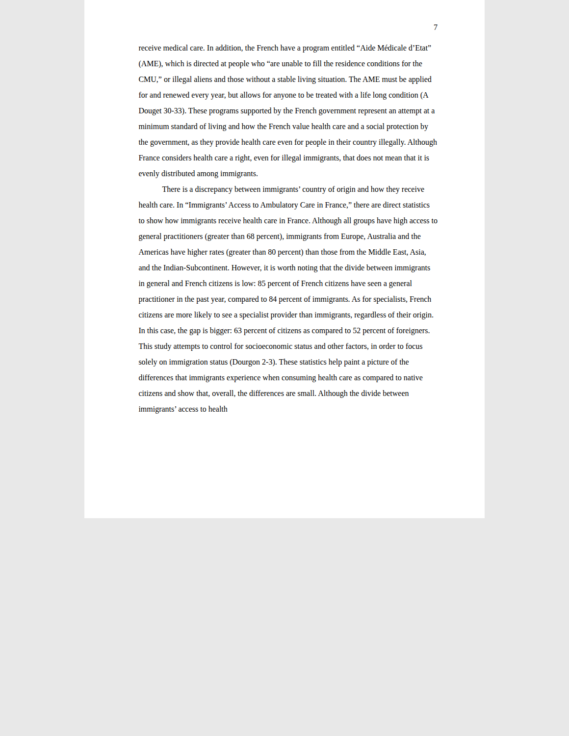7
receive medical care. In addition, the French have a program entitled “Aide Médicale d’Etat” (AME), which is directed at people who “are unable to fill the residence conditions for the CMU,” or illegal aliens and those without a stable living situation. The AME must be applied for and renewed every year, but allows for anyone to be treated with a life long condition (A Douget 30-33). These programs supported by the French government represent an attempt at a minimum standard of living and how the French value health care and a social protection by the government, as they provide health care even for people in their country illegally. Although France considers health care a right, even for illegal immigrants, that does not mean that it is evenly distributed among immigrants.
There is a discrepancy between immigrants’ country of origin and how they receive health care. In “Immigrants’ Access to Ambulatory Care in France,” there are direct statistics to show how immigrants receive health care in France. Although all groups have high access to general practitioners (greater than 68 percent), immigrants from Europe, Australia and the Americas have higher rates (greater than 80 percent) than those from the Middle East, Asia, and the Indian-Subcontinent. However, it is worth noting that the divide between immigrants in general and French citizens is low: 85 percent of French citizens have seen a general practitioner in the past year, compared to 84 percent of immigrants. As for specialists, French citizens are more likely to see a specialist provider than immigrants, regardless of their origin. In this case, the gap is bigger: 63 percent of citizens as compared to 52 percent of foreigners. This study attempts to control for socioeconomic status and other factors, in order to focus solely on immigration status (Dourgon 2-3). These statistics help paint a picture of the differences that immigrants experience when consuming health care as compared to native citizens and show that, overall, the differences are small. Although the divide between immigrants’ access to health